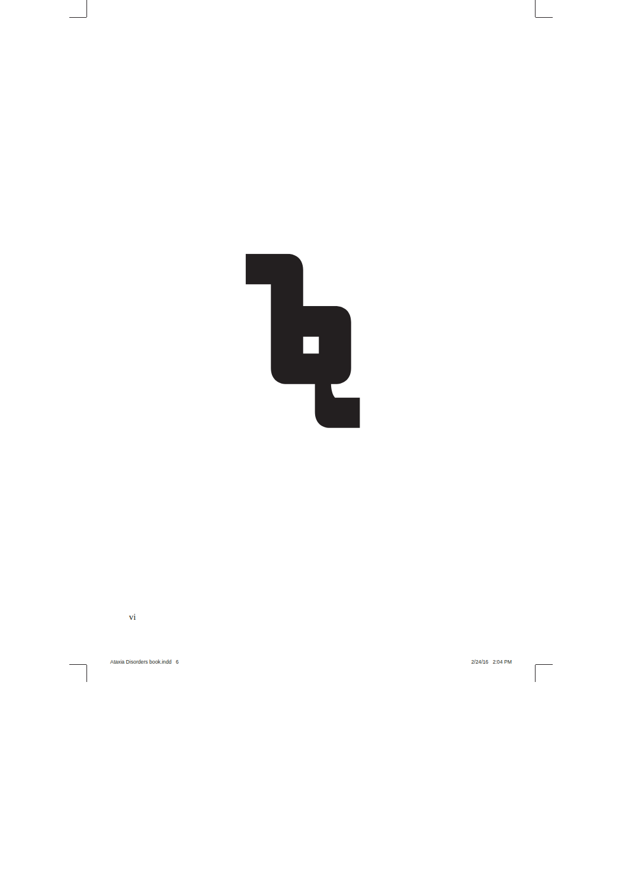vi
Ataxia Disorders book.indd 6 2/24/16 2:04 PM